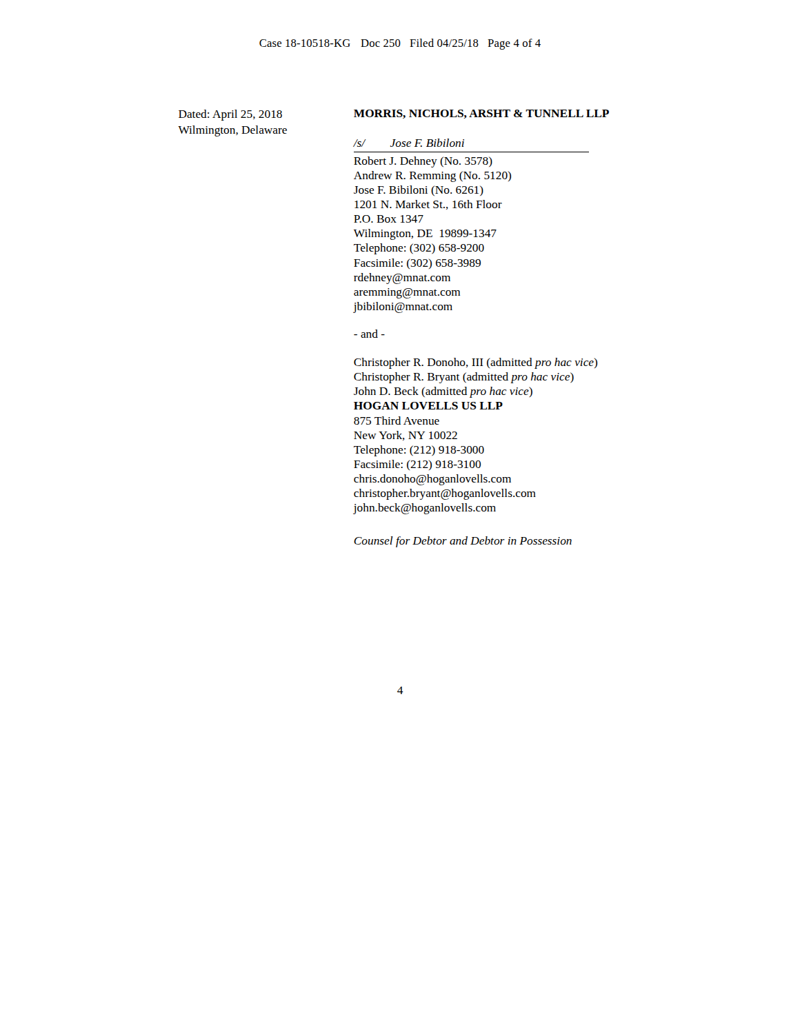Case 18-10518-KG Doc 250 Filed 04/25/18 Page 4 of 4
Dated: April 25, 2018
Wilmington, Delaware
MORRIS, NICHOLS, ARSHT & TUNNELL LLP
/s/Jose F. Bibiloni
Robert J. Dehney (No. 3578)
Andrew R. Remming (No. 5120)
Jose F. Bibiloni (No. 6261)
1201 N. Market St., 16th Floor
P.O. Box 1347
Wilmington, DE 19899-1347
Telephone: (302) 658-9200
Facsimile: (302) 658-3989
rdehney@mnat.com
aremming@mnat.com
jbibiloni@mnat.com
- and -
Christopher R. Donoho, III (admitted pro hac vice)
Christopher R. Bryant (admitted pro hac vice)
John D. Beck (admitted pro hac vice)
HOGAN LOVELLS US LLP
875 Third Avenue
New York, NY 10022
Telephone: (212) 918-3000
Facsimile: (212) 918-3100
chris.donoho@hoganlovells.com
christopher.bryant@hoganlovells.com
john.beck@hoganlovells.com
Counsel for Debtor and Debtor in Possession
4